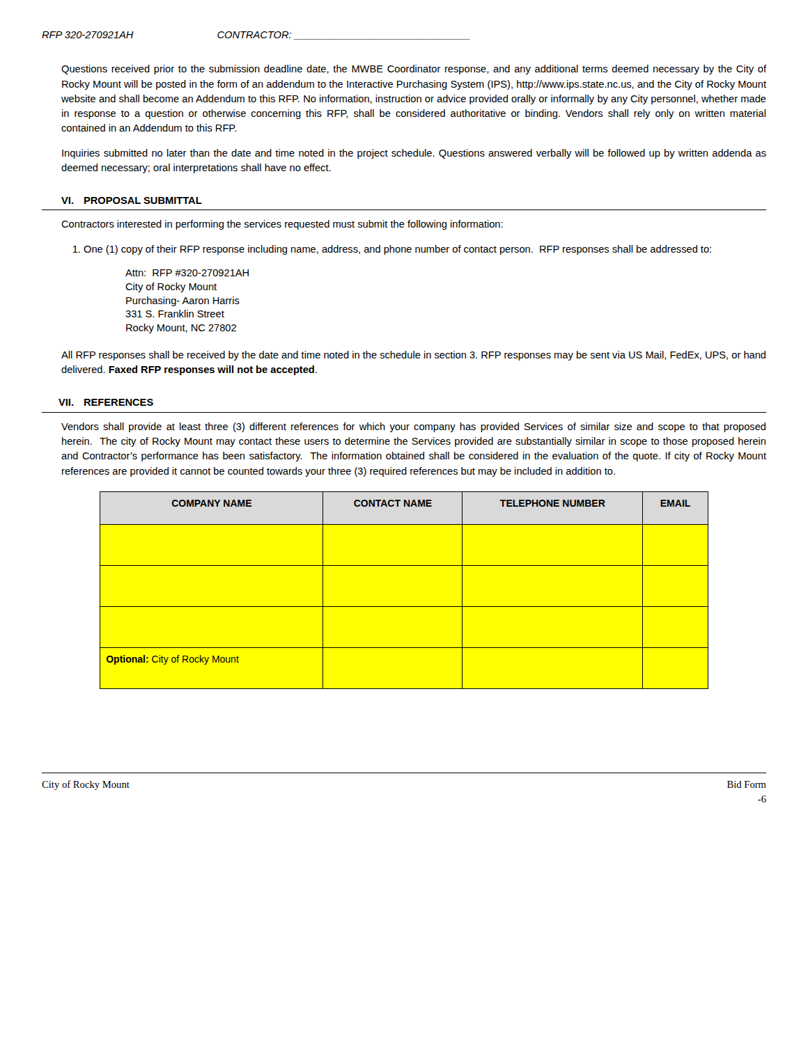RFP 320-270921AH CONTRACTOR: _______________________________
Questions received prior to the submission deadline date, the MWBE Coordinator response, and any additional terms deemed necessary by the City of Rocky Mount will be posted in the form of an addendum to the Interactive Purchasing System (IPS), http://www.ips.state.nc.us, and the City of Rocky Mount website and shall become an Addendum to this RFP. No information, instruction or advice provided orally or informally by any City personnel, whether made in response to a question or otherwise concerning this RFP, shall be considered authoritative or binding. Vendors shall rely only on written material contained in an Addendum to this RFP.
Inquiries submitted no later than the date and time noted in the project schedule. Questions answered verbally will be followed up by written addenda as deemed necessary; oral interpretations shall have no effect.
VI. PROPOSAL SUBMITTAL
Contractors interested in performing the services requested must submit the following information:
One (1) copy of their RFP response including name, address, and phone number of contact person. RFP responses shall be addressed to:
Attn: RFP #320-270921AH
City of Rocky Mount
Purchasing- Aaron Harris
331 S. Franklin Street
Rocky Mount, NC 27802
All RFP responses shall be received by the date and time noted in the schedule in section 3. RFP responses may be sent via US Mail, FedEx, UPS, or hand delivered. Faxed RFP responses will not be accepted.
VII. REFERENCES
Vendors shall provide at least three (3) different references for which your company has provided Services of similar size and scope to that proposed herein. The city of Rocky Mount may contact these users to determine the Services provided are substantially similar in scope to those proposed herein and Contractor’s performance has been satisfactory. The information obtained shall be considered in the evaluation of the quote. If city of Rocky Mount references are provided it cannot be counted towards your three (3) required references but may be included in addition to.
| COMPANY NAME | CONTACT NAME | TELEPHONE NUMBER | EMAIL |
| --- | --- | --- | --- |
| Optional: City of Rocky Mount | | | |
City of Rocky Mount
Bid Form -6